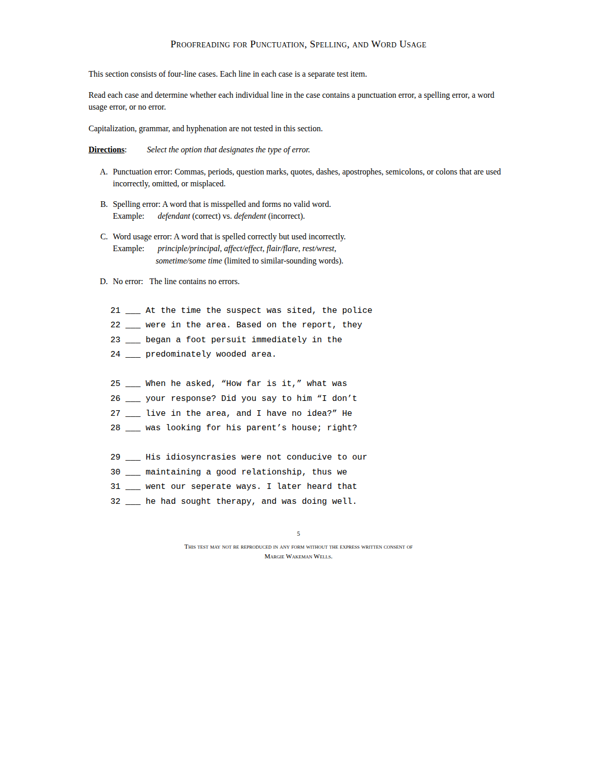Proofreading for Punctuation, Spelling, and Word Usage
This section consists of four-line cases. Each line in each case is a separate test item.
Read each case and determine whether each individual line in the case contains a punctuation error, a spelling error, a word usage error, or no error.
Capitalization, grammar, and hyphenation are not tested in this section.
Directions: Select the option that designates the type of error.
Punctuation error: Commas, periods, question marks, quotes, dashes, apostrophes, semicolons, or colons that are used incorrectly, omitted, or misplaced.
Spelling error: A word that is misspelled and forms no valid word.
Example: defendant (correct) vs. defendent (incorrect).
Word usage error: A word that is spelled correctly but used incorrectly.
Example: principle/principal, affect/effect, flair/flare, rest/wrest, sometime/some time (limited to similar-sounding words).
No error: The line contains no errors.
21 ___ At the time the suspect was sited, the police
22 ___ were in the area. Based on the report, they
23 ___ began a foot persuit immediately in the
24 ___ predominately wooded area.

25 ___ When he asked, “How far is it,” what was
26 ___ your response? Did you say to him “I don’t
27 ___ live in the area, and I have no idea?” He
28 ___ was looking for his parent’s house; right?

29 ___ His idiosyncrasies were not conducive to our
30 ___ maintaining a good relationship, thus we
31 ___ went our seperate ways. I later heard that
32 ___ he had sought therapy, and was doing well.
5
This test may not be reproduced in any form without the express written consent of
Margie Wakeman Wells.